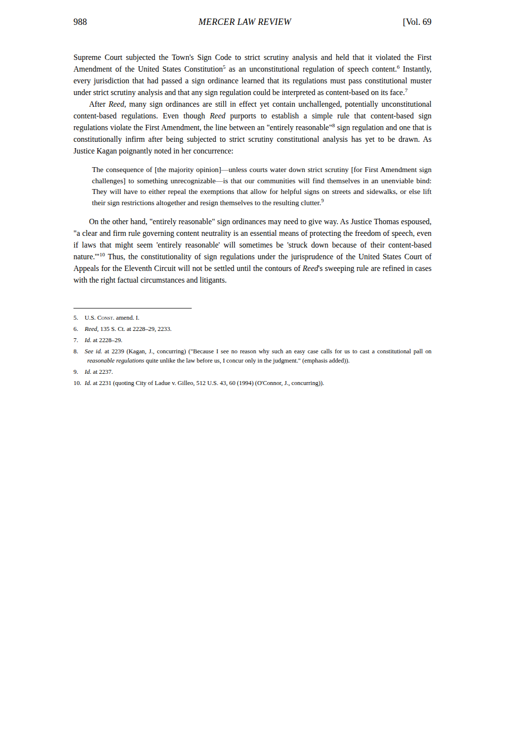988 MERCER LAW REVIEW [Vol. 69
Supreme Court subjected the Town's Sign Code to strict scrutiny analysis and held that it violated the First Amendment of the United States Constitution5 as an unconstitutional regulation of speech content.6 Instantly, every jurisdiction that had passed a sign ordinance learned that its regulations must pass constitutional muster under strict scrutiny analysis and that any sign regulation could be interpreted as content-based on its face.7
After Reed, many sign ordinances are still in effect yet contain unchallenged, potentially unconstitutional content-based regulations. Even though Reed purports to establish a simple rule that content-based sign regulations violate the First Amendment, the line between an "entirely reasonable"8 sign regulation and one that is constitutionally infirm after being subjected to strict scrutiny constitutional analysis has yet to be drawn. As Justice Kagan poignantly noted in her concurrence:
The consequence of [the majority opinion]—unless courts water down strict scrutiny [for First Amendment sign challenges] to something unrecognizable—is that our communities will find themselves in an unenviable bind: They will have to either repeal the exemptions that allow for helpful signs on streets and sidewalks, or else lift their sign restrictions altogether and resign themselves to the resulting clutter.9
On the other hand, "entirely reasonable" sign ordinances may need to give way. As Justice Thomas espoused, "a clear and firm rule governing content neutrality is an essential means of protecting the freedom of speech, even if laws that might seem 'entirely reasonable' will sometimes be 'struck down because of their content-based nature.'"10 Thus, the constitutionality of sign regulations under the jurisprudence of the United States Court of Appeals for the Eleventh Circuit will not be settled until the contours of Reed's sweeping rule are refined in cases with the right factual circumstances and litigants.
5. U.S. Const. amend. I.
6. Reed, 135 S. Ct. at 2228–29, 2233.
7. Id. at 2228–29.
8. See id. at 2239 (Kagan, J., concurring) ("Because I see no reason why such an easy case calls for us to cast a constitutional pall on reasonable regulations quite unlike the law before us, I concur only in the judgment." (emphasis added)).
9. Id. at 2237.
10. Id. at 2231 (quoting City of Ladue v. Gilleo, 512 U.S. 43, 60 (1994) (O'Connor, J., concurring)).